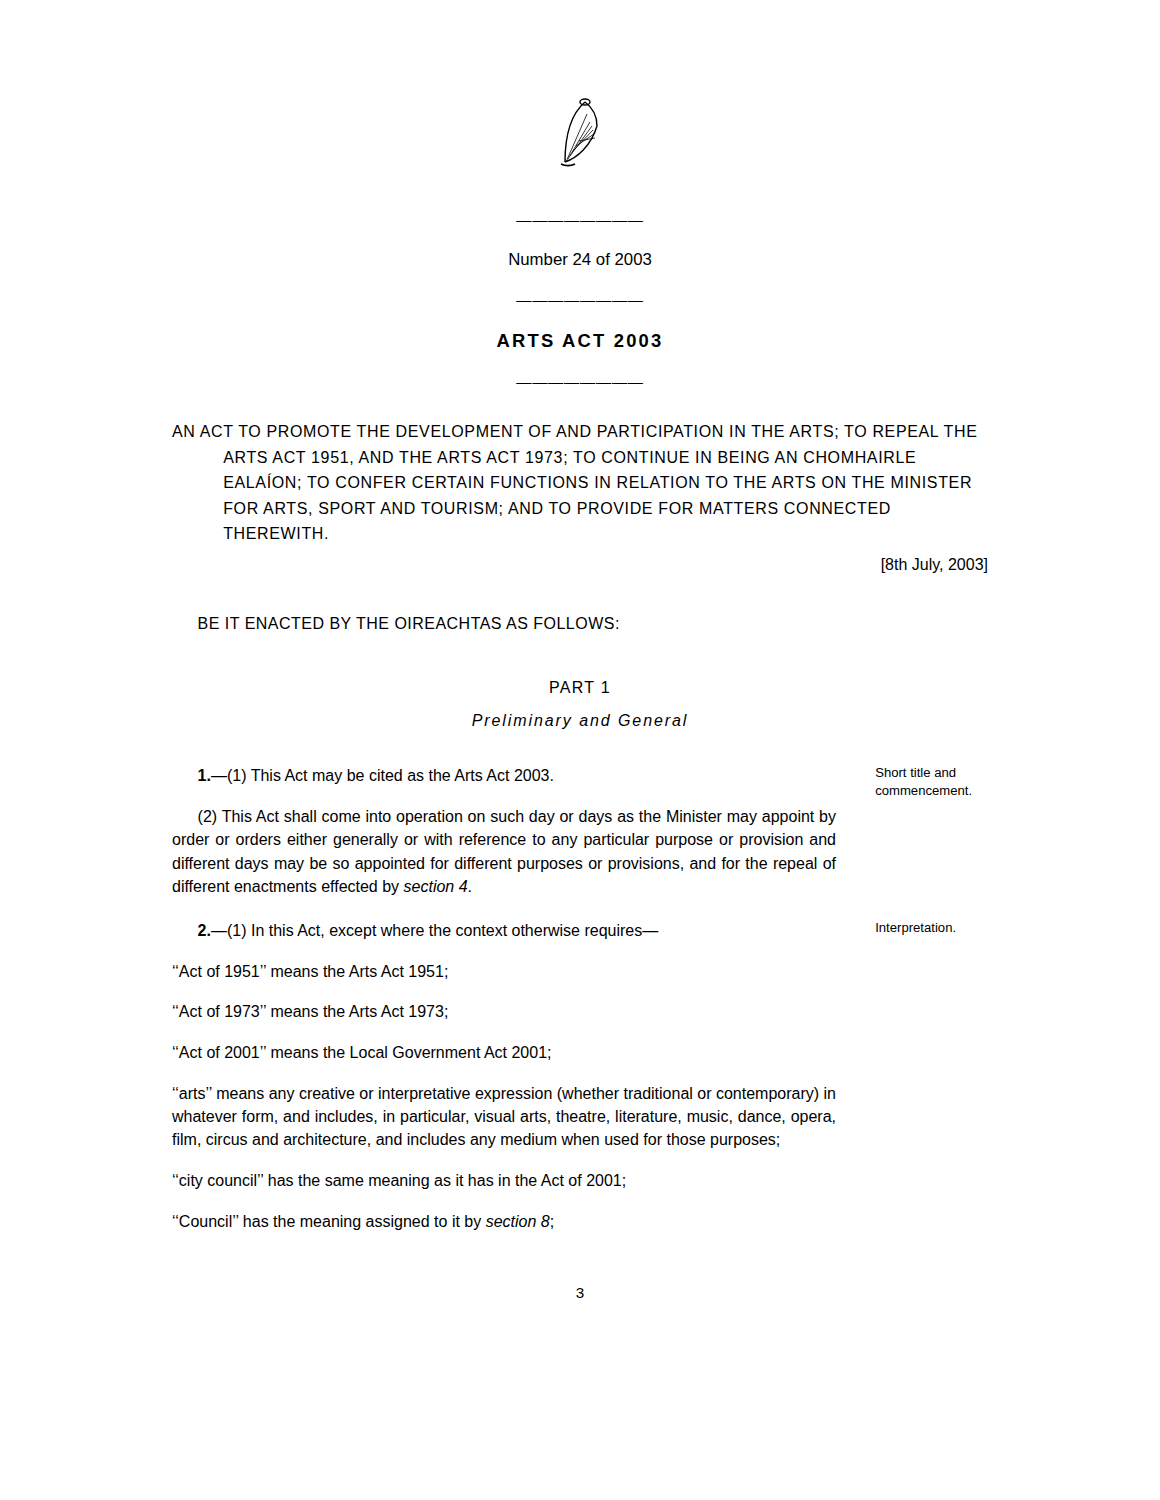————————
Number 24 of 2003
————————
ARTS ACT 2003
————————
AN ACT TO PROMOTE THE DEVELOPMENT OF AND PARTICIPATION IN THE ARTS; TO REPEAL THE ARTS ACT 1951, AND THE ARTS ACT 1973; TO CONTINUE IN BEING AN CHOMHAIRLE EALAÍON; TO CONFER CERTAIN FUNCTIONS IN RELATION TO THE ARTS ON THE MINISTER FOR ARTS, SPORT AND TOURISM; AND TO PROVIDE FOR MATTERS CONNECTED THEREWITH.
[8th July, 2003]
BE IT ENACTED BY THE OIREACHTAS AS FOLLOWS:
PART 1
Preliminary and General
Short title and commencement.
1.—(1) This Act may be cited as the Arts Act 2003.
(2) This Act shall come into operation on such day or days as the Minister may appoint by order or orders either generally or with reference to any particular purpose or provision and different days may be so appointed for different purposes or provisions, and for the repeal of different enactments effected by section 4.
Interpretation.
2.—(1) In this Act, except where the context otherwise requires—
‘‘Act of 1951’’ means the Arts Act 1951;
‘‘Act of 1973’’ means the Arts Act 1973;
‘‘Act of 2001’’ means the Local Government Act 2001;
‘‘arts’’ means any creative or interpretative expression (whether traditional or contemporary) in whatever form, and includes, in particular, visual arts, theatre, literature, music, dance, opera, film, circus and architecture, and includes any medium when used for those purposes;
‘‘city council’’ has the same meaning as it has in the Act of 2001;
‘‘Council’’ has the meaning assigned to it by section 8;
3